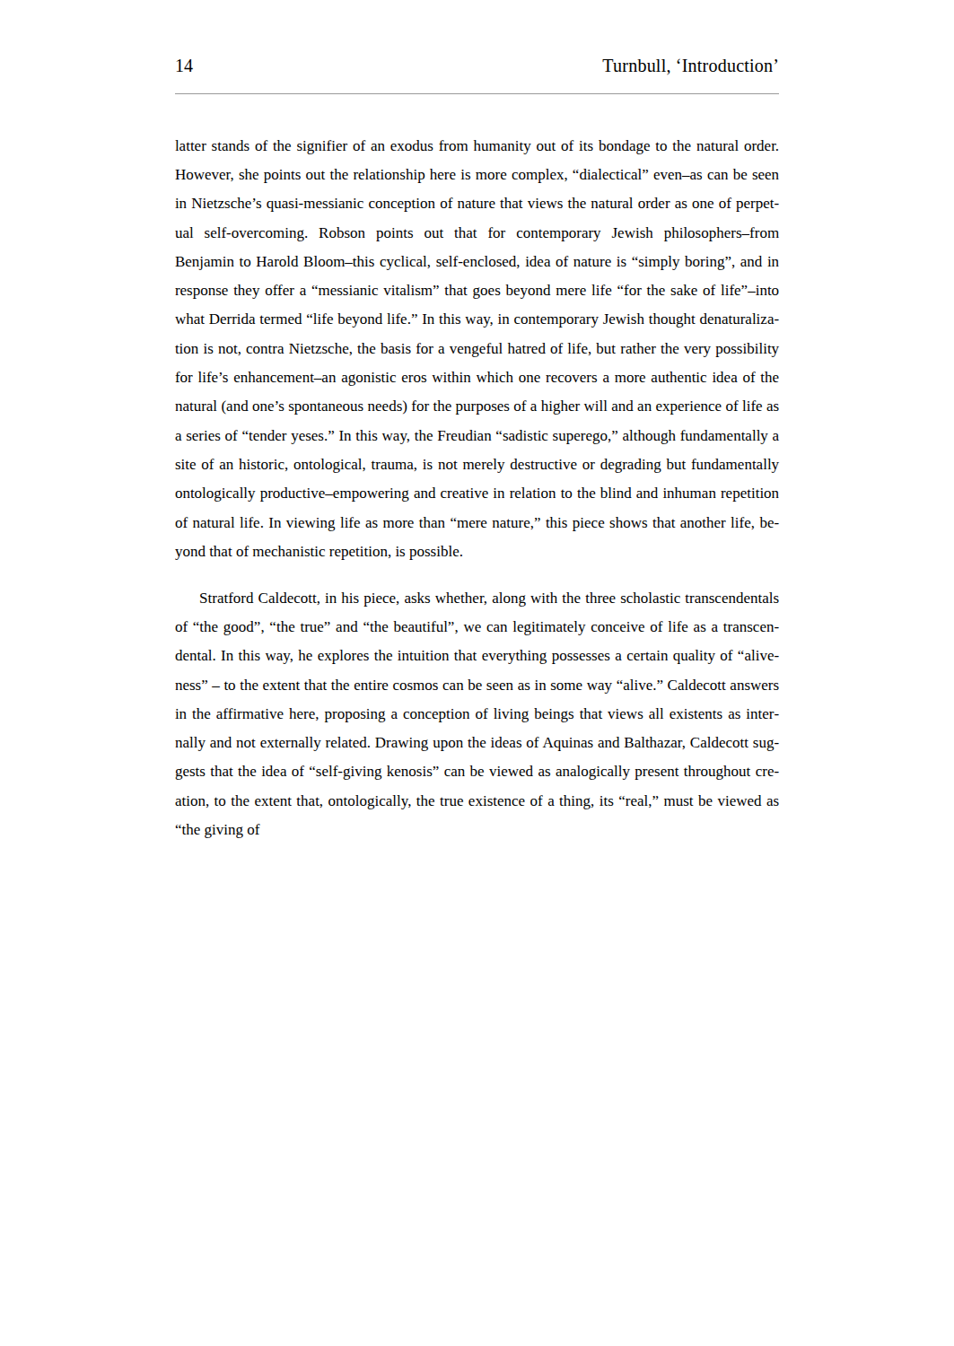14 Turnbull, ‘Introduction’
latter stands of the signifier of an exodus from humanity out of its bondage to the natural order. However, she points out the relationship here is more complex, “dialectical” even–as can be seen in Nietzsche’s quasi-messianic conception of nature that views the natural order as one of perpetual self-overcoming. Robson points out that for contemporary Jewish philosophers–from Benjamin to Harold Bloom–this cyclical, self-enclosed, idea of nature is “simply boring”, and in response they offer a “messianic vitalism” that goes beyond mere life “for the sake of life”–into what Derrida termed “life beyond life.” In this way, in contemporary Jewish thought denaturalization is not, contra Nietzsche, the basis for a vengeful hatred of life, but rather the very possibility for life’s enhancement–an agonistic eros within which one recovers a more authentic idea of the natural (and one’s spontaneous needs) for the purposes of a higher will and an experience of life as a series of “tender yeses.” In this way, the Freudian “sadistic superego,” although fundamentally a site of an historic, ontological, trauma, is not merely destructive or degrading but fundamentally ontologically productive–empowering and creative in relation to the blind and inhuman repetition of natural life. In viewing life as more than “mere nature,” this piece shows that another life, beyond that of mechanistic repetition, is possible.
Stratford Caldecott, in his piece, asks whether, along with the three scholastic transcendentals of “the good”, “the true” and “the beautiful”, we can legitimately conceive of life as a transcendental. In this way, he explores the intuition that everything possesses a certain quality of “aliveness” – to the extent that the entire cosmos can be seen as in some way “alive.” Caldecott answers in the affirmative here, proposing a conception of living beings that views all existents as internally and not externally related. Drawing upon the ideas of Aquinas and Balthazar, Caldecott suggests that the idea of “self-giving kenosis” can be viewed as analogically present throughout creation, to the extent that, ontologically, the true existence of a thing, its “real,” must be viewed as “the giving of